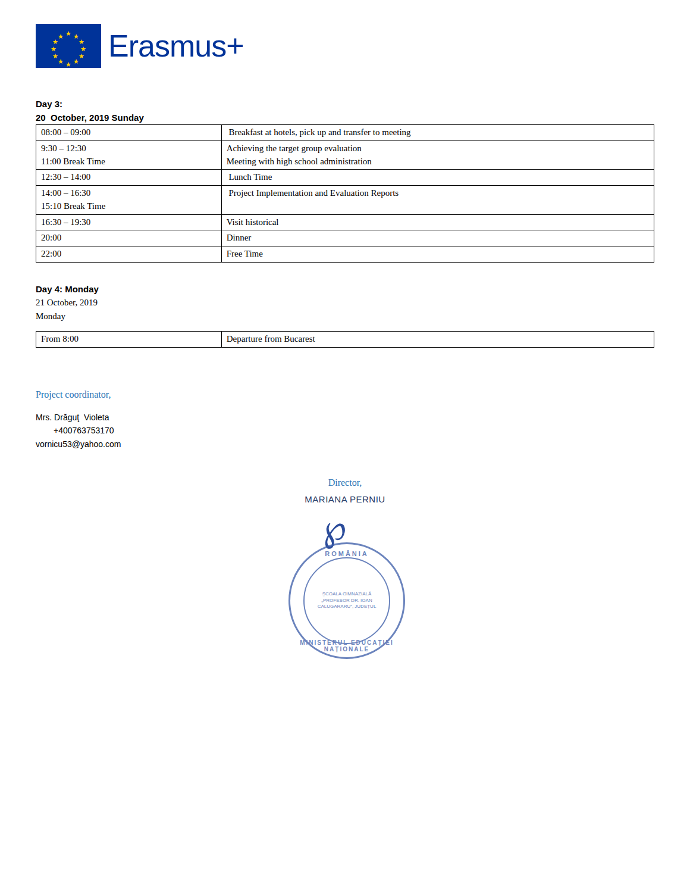★ ★ ★ ★ ★ ★ ★ ★ ★ ★ ★ ★
Erasmus+
Day 3:
20 October, 2019 Sunday
| 08:00 – 09:00 | Breakfast at hotels, pick up and transfer to meeting |
| 9:30 – 12:30 11:00 Break Time | Achieving the target group evaluation Meeting with high school administration |
| 12:30 – 14:00 | Lunch Time |
| 14:00 – 16:30 15:10 Break Time | Project Implementation and Evaluation Reports |
| 16:30 – 19:30 | Visit historical |
| 20:00 | Dinner |
| 22:00 | Free Time |
Day 4: Monday
21 October, 2019
Monday
| From 8:00 | Departure from Bucarest |
Project coordinator,
Mrs. Drăguţ Violeta
+400763753170
vornicu53@yahoo.com
Director,
MARIANA PERNIU
℘
ROMÂNIA
ȘCOALA GIMNAZIALĂ
„PROFESOR DR. IOAN
CALUGARARU”, JUDEȚUL
MINISTERUL EDUCAȚIEI NAȚIONALE